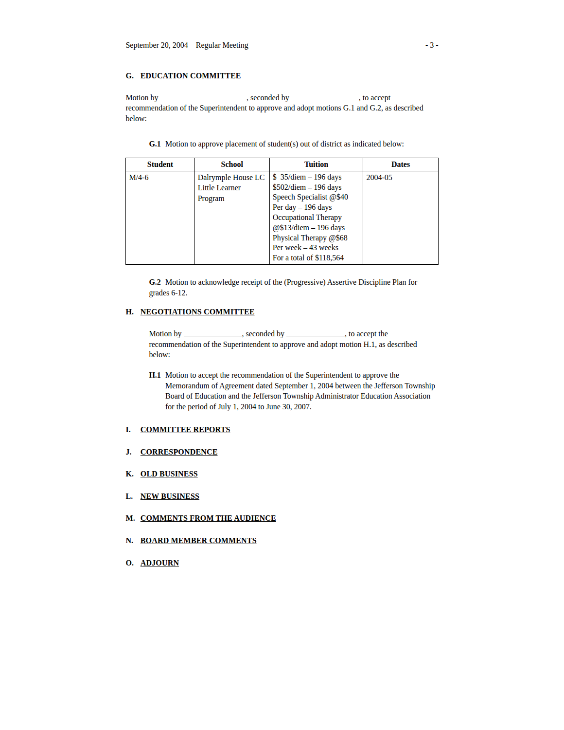September 20, 2004 – Regular Meeting
- 3 -
G. EDUCATION COMMITTEE
Motion by , seconded by , to accept recommendation of the Superintendent to approve and adopt motions G.1 and G.2, as described below:
G.1 Motion to approve placement of student(s) out of district as indicated below:
| Student | School | Tuition | Dates |
| --- | --- | --- | --- |
| M/4-6 | Dalrymple House LC Little Learner Program | $ 35/diem – 196 days $502/diem – 196 days Speech Specialist @$40 Per day – 196 days Occupational Therapy @$13/diem – 196 days Physical Therapy @$68 Per week – 43 weeks For a total of $118,564 | 2004-05 |
G.2 Motion to acknowledge receipt of the (Progressive) Assertive Discipline Plan for grades 6-12.
H. NEGOTIATIONS COMMITTEE
Motion by , seconded by , to accept the recommendation of the Superintendent to approve and adopt motion H.1, as described below:
H.1 Motion to accept the recommendation of the Superintendent to approve the Memorandum of Agreement dated September 1, 2004 between the Jefferson Township Board of Education and the Jefferson Township Administrator Education Association for the period of July 1, 2004 to June 30, 2007.
I. COMMITTEE REPORTS
J. CORRESPONDENCE
K. OLD BUSINESS
L. NEW BUSINESS
M. COMMENTS FROM THE AUDIENCE
N. BOARD MEMBER COMMENTS
O. ADJOURN